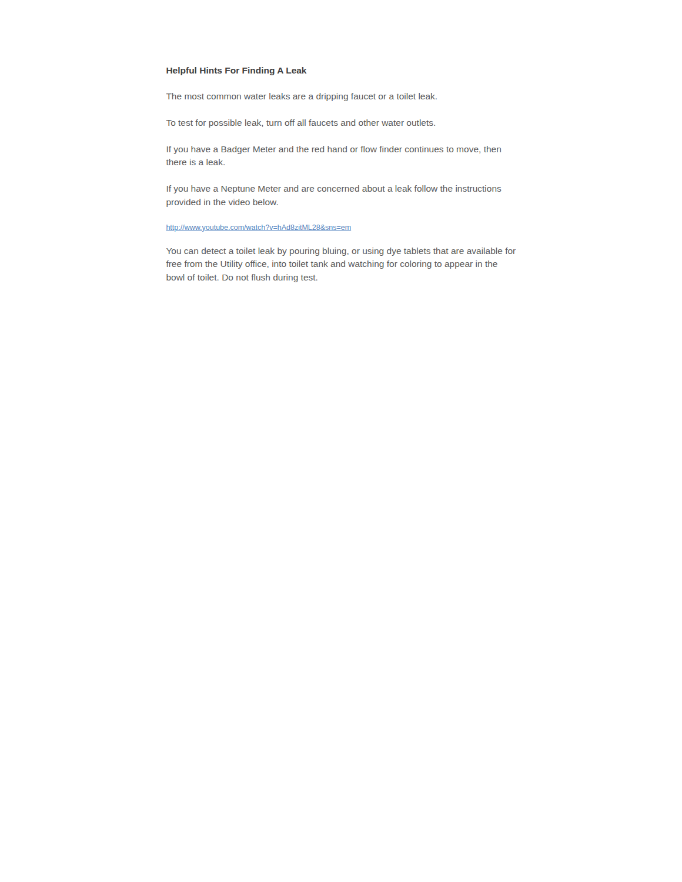Helpful Hints For Finding A Leak
The most common water leaks are a dripping faucet or a toilet leak.
To test for possible leak, turn off all faucets and other water outlets.
If you have a Badger Meter and the red hand or flow finder continues to move, then there is a leak.
If you have a Neptune Meter and are concerned about a leak follow the instructions provided in the video below.
http://www.youtube.com/watch?v=hAd8zitML28&sns=em
You can detect a toilet leak by pouring bluing, or using dye tablets that are available for free from the Utility office, into toilet tank and watching for coloring to appear in the bowl of toilet. Do not flush during test.